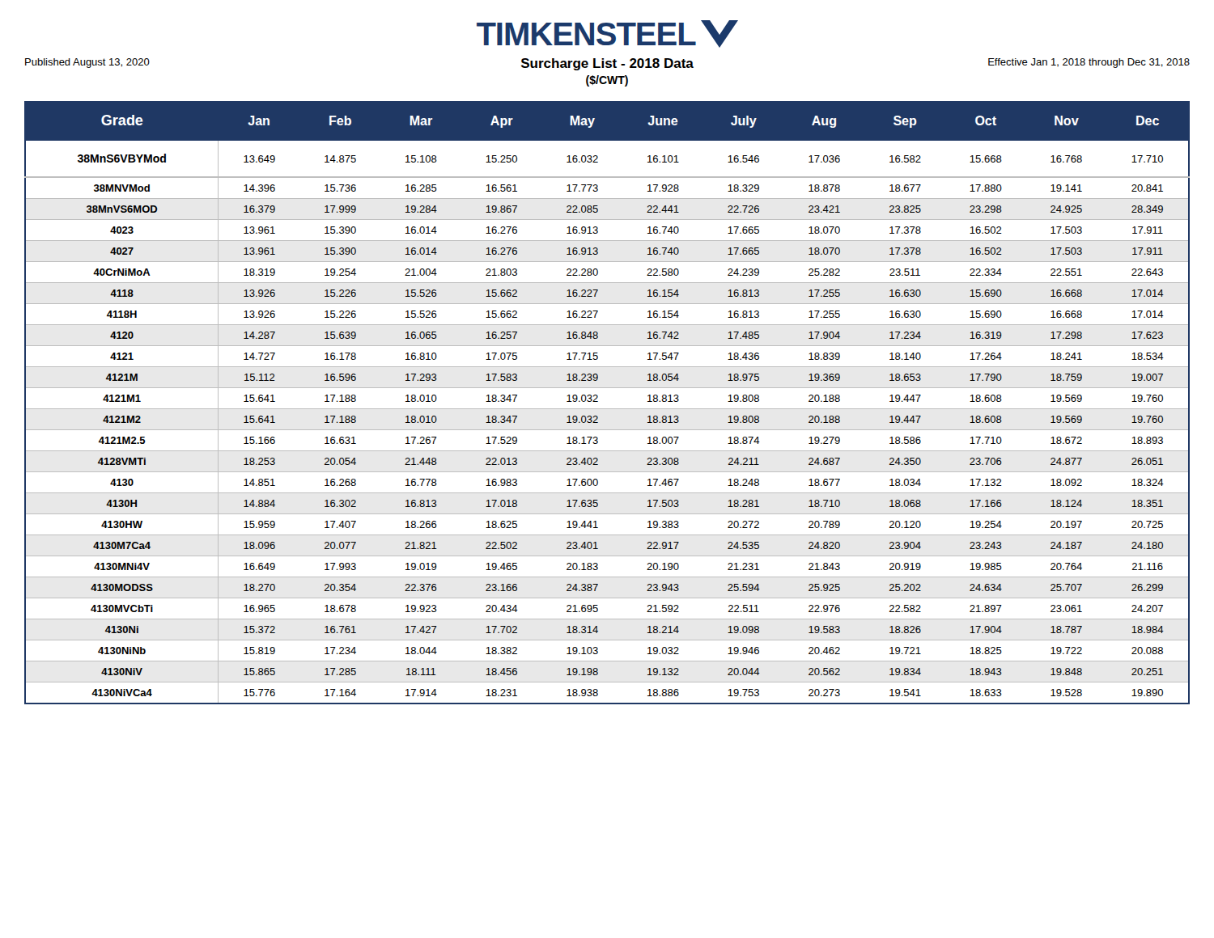TIMKEN STEEL
Published August 13, 2020
Surcharge List - 2018 Data
($/CWT)
Effective Jan 1, 2018 through Dec 31, 2018
| Grade | Jan | Feb | Mar | Apr | May | June | July | Aug | Sep | Oct | Nov | Dec |
| --- | --- | --- | --- | --- | --- | --- | --- | --- | --- | --- | --- | --- |
| 38MnS6VBYMod | 13.649 | 14.875 | 15.108 | 15.250 | 16.032 | 16.101 | 16.546 | 17.036 | 16.582 | 15.668 | 16.768 | 17.710 |
| 38MNVMod | 14.396 | 15.736 | 16.285 | 16.561 | 17.773 | 17.928 | 18.329 | 18.878 | 18.677 | 17.880 | 19.141 | 20.841 |
| 38MnVS6MOD | 16.379 | 17.999 | 19.284 | 19.867 | 22.085 | 22.441 | 22.726 | 23.421 | 23.825 | 23.298 | 24.925 | 28.349 |
| 4023 | 13.961 | 15.390 | 16.014 | 16.276 | 16.913 | 16.740 | 17.665 | 18.070 | 17.378 | 16.502 | 17.503 | 17.911 |
| 4027 | 13.961 | 15.390 | 16.014 | 16.276 | 16.913 | 16.740 | 17.665 | 18.070 | 17.378 | 16.502 | 17.503 | 17.911 |
| 40CrNiMoA | 18.319 | 19.254 | 21.004 | 21.803 | 22.280 | 22.580 | 24.239 | 25.282 | 23.511 | 22.334 | 22.551 | 22.643 |
| 4118 | 13.926 | 15.226 | 15.526 | 15.662 | 16.227 | 16.154 | 16.813 | 17.255 | 16.630 | 15.690 | 16.668 | 17.014 |
| 4118H | 13.926 | 15.226 | 15.526 | 15.662 | 16.227 | 16.154 | 16.813 | 17.255 | 16.630 | 15.690 | 16.668 | 17.014 |
| 4120 | 14.287 | 15.639 | 16.065 | 16.257 | 16.848 | 16.742 | 17.485 | 17.904 | 17.234 | 16.319 | 17.298 | 17.623 |
| 4121 | 14.727 | 16.178 | 16.810 | 17.075 | 17.715 | 17.547 | 18.436 | 18.839 | 18.140 | 17.264 | 18.241 | 18.534 |
| 4121M | 15.112 | 16.596 | 17.293 | 17.583 | 18.239 | 18.054 | 18.975 | 19.369 | 18.653 | 17.790 | 18.759 | 19.007 |
| 4121M1 | 15.641 | 17.188 | 18.010 | 18.347 | 19.032 | 18.813 | 19.808 | 20.188 | 19.447 | 18.608 | 19.569 | 19.760 |
| 4121M2 | 15.641 | 17.188 | 18.010 | 18.347 | 19.032 | 18.813 | 19.808 | 20.188 | 19.447 | 18.608 | 19.569 | 19.760 |
| 4121M2.5 | 15.166 | 16.631 | 17.267 | 17.529 | 18.173 | 18.007 | 18.874 | 19.279 | 18.586 | 17.710 | 18.672 | 18.893 |
| 4128VMTi | 18.253 | 20.054 | 21.448 | 22.013 | 23.402 | 23.308 | 24.211 | 24.687 | 24.350 | 23.706 | 24.877 | 26.051 |
| 4130 | 14.851 | 16.268 | 16.778 | 16.983 | 17.600 | 17.467 | 18.248 | 18.677 | 18.034 | 17.132 | 18.092 | 18.324 |
| 4130H | 14.884 | 16.302 | 16.813 | 17.018 | 17.635 | 17.503 | 18.281 | 18.710 | 18.068 | 17.166 | 18.124 | 18.351 |
| 4130HW | 15.959 | 17.407 | 18.266 | 18.625 | 19.441 | 19.383 | 20.272 | 20.789 | 20.120 | 19.254 | 20.197 | 20.725 |
| 4130M7Ca4 | 18.096 | 20.077 | 21.821 | 22.502 | 23.401 | 22.917 | 24.535 | 24.820 | 23.904 | 23.243 | 24.187 | 24.180 |
| 4130MNi4V | 16.649 | 17.993 | 19.019 | 19.465 | 20.183 | 20.190 | 21.231 | 21.843 | 20.919 | 19.985 | 20.764 | 21.116 |
| 4130MODSS | 18.270 | 20.354 | 22.376 | 23.166 | 24.387 | 23.943 | 25.594 | 25.925 | 25.202 | 24.634 | 25.707 | 26.299 |
| 4130MVCbTi | 16.965 | 18.678 | 19.923 | 20.434 | 21.695 | 21.592 | 22.511 | 22.976 | 22.582 | 21.897 | 23.061 | 24.207 |
| 4130Ni | 15.372 | 16.761 | 17.427 | 17.702 | 18.314 | 18.214 | 19.098 | 19.583 | 18.826 | 17.904 | 18.787 | 18.984 |
| 4130NiNb | 15.819 | 17.234 | 18.044 | 18.382 | 19.103 | 19.032 | 19.946 | 20.462 | 19.721 | 18.825 | 19.722 | 20.088 |
| 4130NiV | 15.865 | 17.285 | 18.111 | 18.456 | 19.198 | 19.132 | 20.044 | 20.562 | 19.834 | 18.943 | 19.848 | 20.251 |
| 4130NiVCa4 | 15.776 | 17.164 | 17.914 | 18.231 | 18.938 | 18.886 | 19.753 | 20.273 | 19.541 | 18.633 | 19.528 | 19.890 |